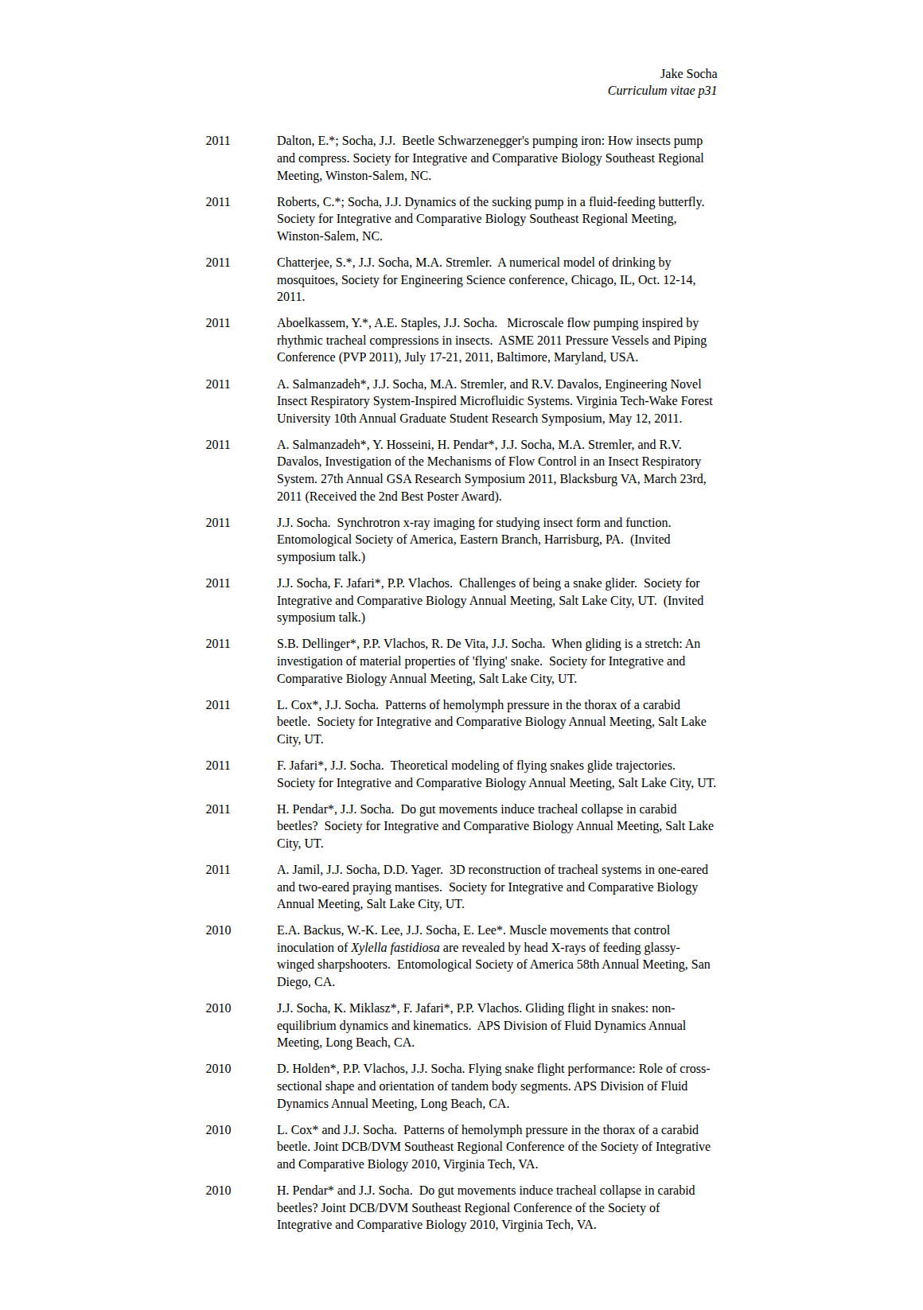Jake Socha Curriculum vitae p31
2011
Dalton, E.*; Socha, J.J. Beetle Schwarzenegger's pumping iron: How insects pump and compress. Society for Integrative and Comparative Biology Southeast Regional Meeting, Winston-Salem, NC.
2011
Roberts, C.*; Socha, J.J. Dynamics of the sucking pump in a fluid-feeding butterfly. Society for Integrative and Comparative Biology Southeast Regional Meeting, Winston-Salem, NC.
2011
Chatterjee, S.*, J.J. Socha, M.A. Stremler. A numerical model of drinking by mosquitoes, Society for Engineering Science conference, Chicago, IL, Oct. 12-14, 2011.
2011
Aboelkassem, Y.*, A.E. Staples, J.J. Socha. Microscale flow pumping inspired by rhythmic tracheal compressions in insects. ASME 2011 Pressure Vessels and Piping Conference (PVP 2011), July 17-21, 2011, Baltimore, Maryland, USA.
2011
A. Salmanzadeh*, J.J. Socha, M.A. Stremler, and R.V. Davalos, Engineering Novel Insect Respiratory System-Inspired Microfluidic Systems. Virginia Tech-Wake Forest University 10th Annual Graduate Student Research Symposium, May 12, 2011.
2011
A. Salmanzadeh*, Y. Hosseini, H. Pendar*, J.J. Socha, M.A. Stremler, and R.V. Davalos, Investigation of the Mechanisms of Flow Control in an Insect Respiratory System. 27th Annual GSA Research Symposium 2011, Blacksburg VA, March 23rd, 2011 (Received the 2nd Best Poster Award).
2011
J.J. Socha. Synchrotron x-ray imaging for studying insect form and function. Entomological Society of America, Eastern Branch, Harrisburg, PA. (Invited symposium talk.)
2011
J.J. Socha, F. Jafari*, P.P. Vlachos. Challenges of being a snake glider. Society for Integrative and Comparative Biology Annual Meeting, Salt Lake City, UT. (Invited symposium talk.)
2011
S.B. Dellinger*, P.P. Vlachos, R. De Vita, J.J. Socha. When gliding is a stretch: An investigation of material properties of 'flying' snake. Society for Integrative and Comparative Biology Annual Meeting, Salt Lake City, UT.
2011
L. Cox*, J.J. Socha. Patterns of hemolymph pressure in the thorax of a carabid beetle. Society for Integrative and Comparative Biology Annual Meeting, Salt Lake City, UT.
2011
F. Jafari*, J.J. Socha. Theoretical modeling of flying snakes glide trajectories. Society for Integrative and Comparative Biology Annual Meeting, Salt Lake City, UT.
2011
H. Pendar*, J.J. Socha. Do gut movements induce tracheal collapse in carabid beetles? Society for Integrative and Comparative Biology Annual Meeting, Salt Lake City, UT.
2011
A. Jamil, J.J. Socha, D.D. Yager. 3D reconstruction of tracheal systems in one-eared and two-eared praying mantises. Society for Integrative and Comparative Biology Annual Meeting, Salt Lake City, UT.
2010
E.A. Backus, W.-K. Lee, J.J. Socha, E. Lee*. Muscle movements that control inoculation of Xylella fastidiosa are revealed by head X-rays of feeding glassy-winged sharpshooters. Entomological Society of America 58th Annual Meeting, San Diego, CA.
2010
J.J. Socha, K. Miklasz*, F. Jafari*, P.P. Vlachos. Gliding flight in snakes: non-equilibrium dynamics and kinematics. APS Division of Fluid Dynamics Annual Meeting, Long Beach, CA.
2010
D. Holden*, P.P. Vlachos, J.J. Socha. Flying snake flight performance: Role of cross-sectional shape and orientation of tandem body segments. APS Division of Fluid Dynamics Annual Meeting, Long Beach, CA.
2010
L. Cox* and J.J. Socha. Patterns of hemolymph pressure in the thorax of a carabid beetle. Joint DCB/DVM Southeast Regional Conference of the Society of Integrative and Comparative Biology 2010, Virginia Tech, VA.
2010
H. Pendar* and J.J. Socha. Do gut movements induce tracheal collapse in carabid beetles? Joint DCB/DVM Southeast Regional Conference of the Society of Integrative and Comparative Biology 2010, Virginia Tech, VA.